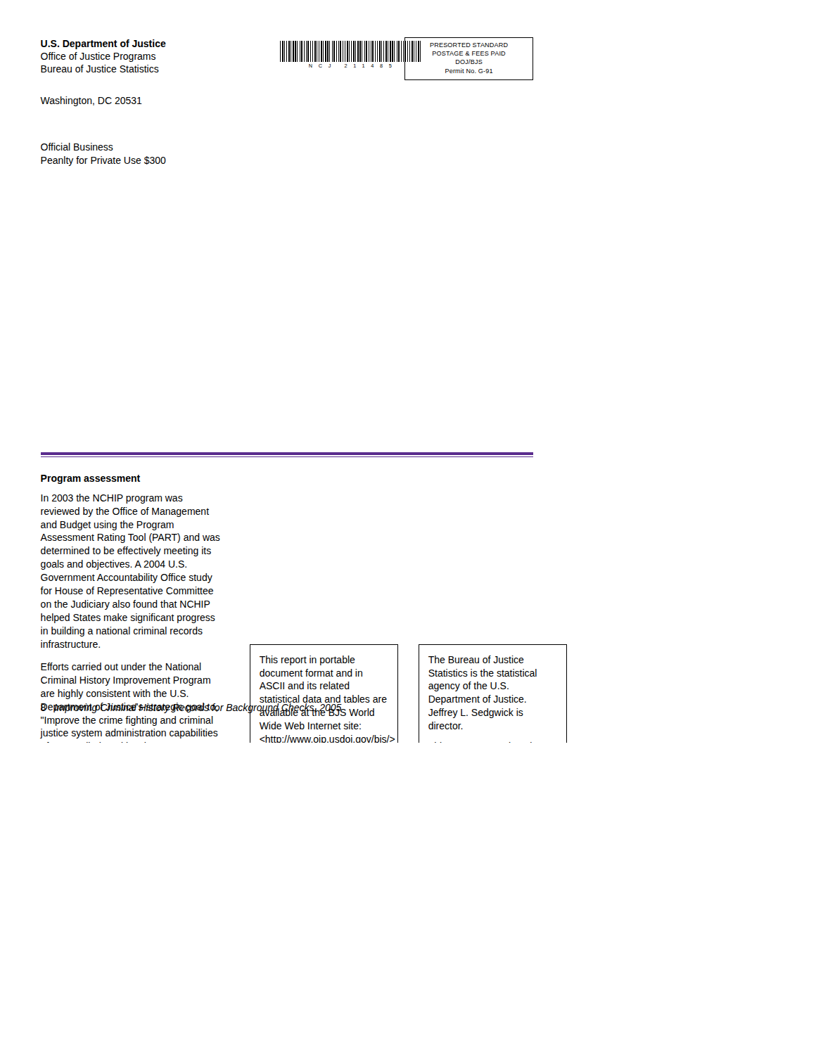U.S. Department of Justice
Office of Justice Programs
Bureau of Justice Statistics
Washington, DC 20531
Official Business
Peanlty for Private Use $300
NCJ 211485
PRESORTED STANDARD
POSTAGE & FEES PAID
DOJ/BJS
Permit No. G-91
Program assessment
In 2003 the NCHIP program was reviewed by the Office of Management and Budget using the Program Assessment Rating Tool (PART) and was determined to be effectively meeting its goals and objectives. A 2004 U.S. Government Accountability Office study for House of Representative Committee on the Judiciary also found that NCHIP helped States make significant progress in building a national criminal records infrastructure.
Efforts carried out under the National Criminal History Improvement Program are highly consistent with the U.S. Department of Justice's strategic goal to, "Improve the crime fighting and criminal justice system administration capabilities of State, tribal, and local governments." The efforts to improve the Nation's criminal history records also contribute directly to the Office of Justice Programs' goal of providing and coordinating information, research and development, statistics, training, and support to help the justice community build the capacity it needs to meet its public safety goals.
This report in portable document format and in ASCII and its related statistical data and tables are available at the BJS World Wide Web Internet site: <http://www.ojp.usdoj.gov/bjs/>
Office of Justice Programs
Partnerships for Safer Communities
http://www.ojp.usdoj.gov
The Bureau of Justice Statistics is the statistical agency of the U.S. Department of Justice. Jeffrey L. Sedgwick is director.
This report was written by Gerard F. Ramker, Chief, BJS Criminal History Improvement Programs. Carolyn C. Williams produced the report and provided editorial review. Jayne Robinson prepared the report for final printing.
July 2006, NCJ 211485
8 Improving Criminal History Records for Background Checks, 2005